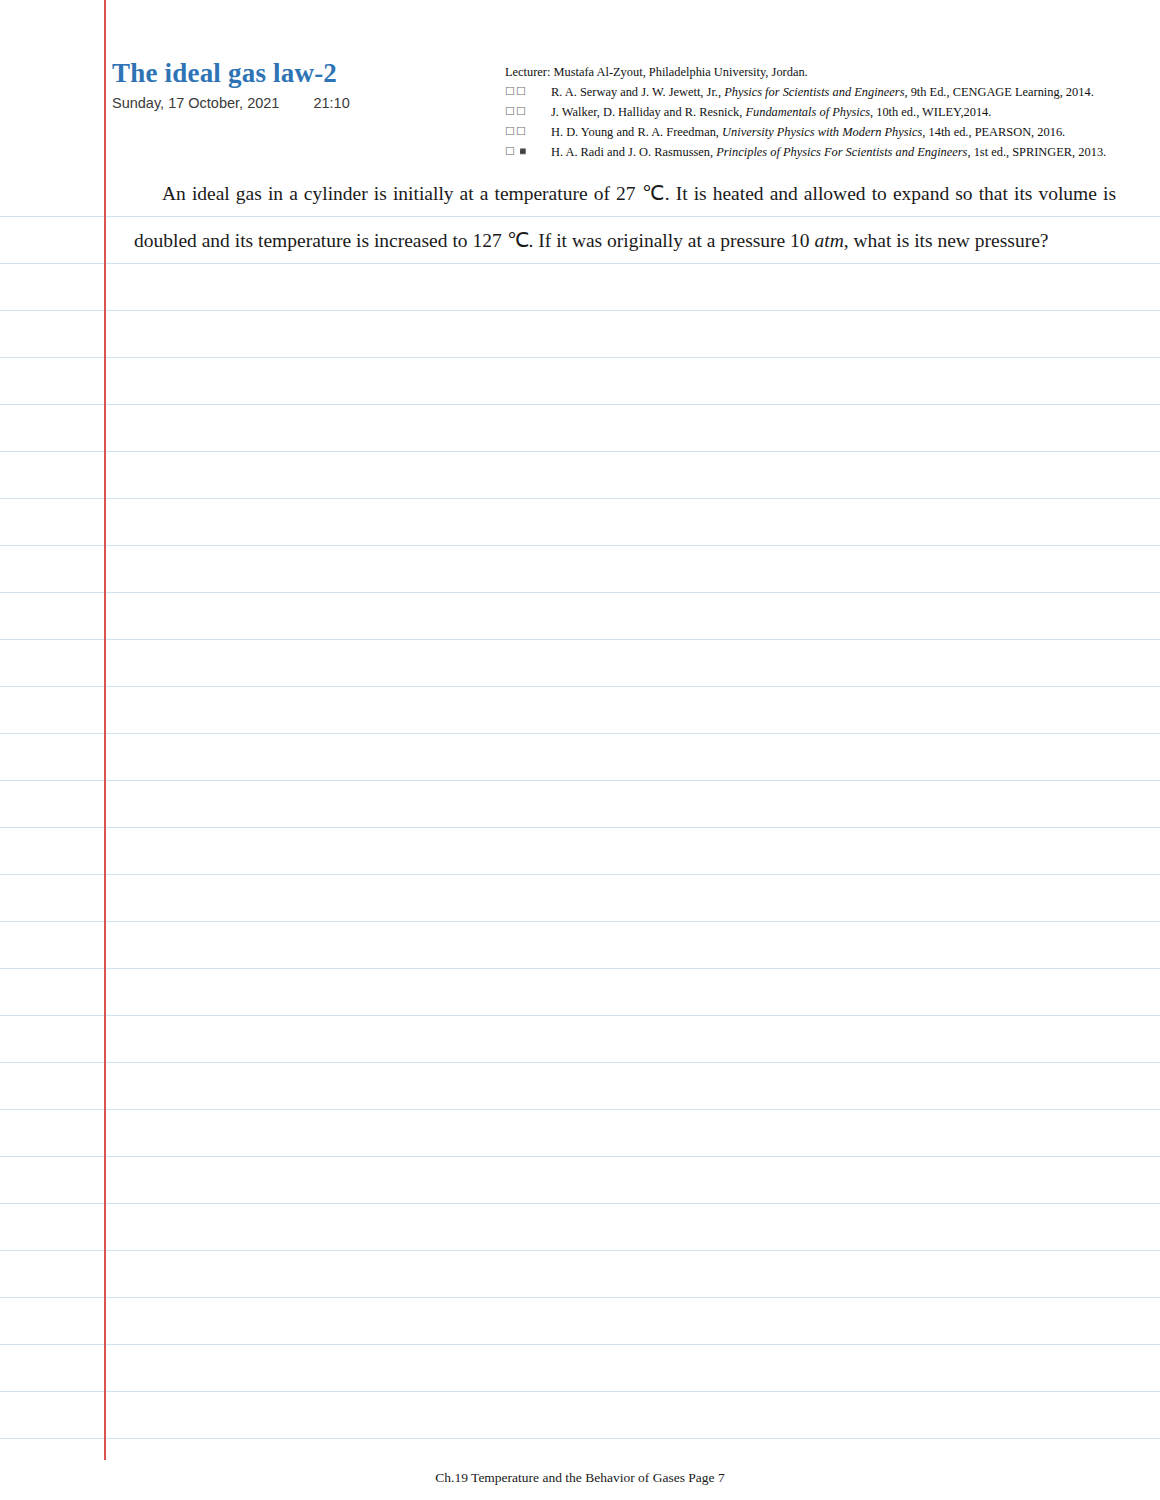The ideal gas law-2
Sunday, 17 October, 202121:10
Lecturer: Mustafa Al-Zyout, Philadelphia University, Jordan.
☐☐R. A. Serway and J. W. Jewett, Jr., Physics for Scientists and Engineers, 9th Ed., CENGAGE Learning, 2014.
☐☐J. Walker, D. Halliday and R. Resnick, Fundamentals of Physics, 10th ed., WILEY,2014.
☐☐H. D. Young and R. A. Freedman, University Physics with Modern Physics, 14th ed., PEARSON, 2016.
☐◾H. A. Radi and J. O. Rasmussen, Principles of Physics For Scientists and Engineers, 1st ed., SPRINGER, 2013.
An ideal gas in a cylinder is initially at a temperature of 27 ℃. It is heated and allowed to expand so that its volume is doubled and its temperature is increased to 127 ℃. If it was originally at a pressure 10 atm, what is its new pressure?
Ch.19 Temperature and the Behavior of Gases Page 7